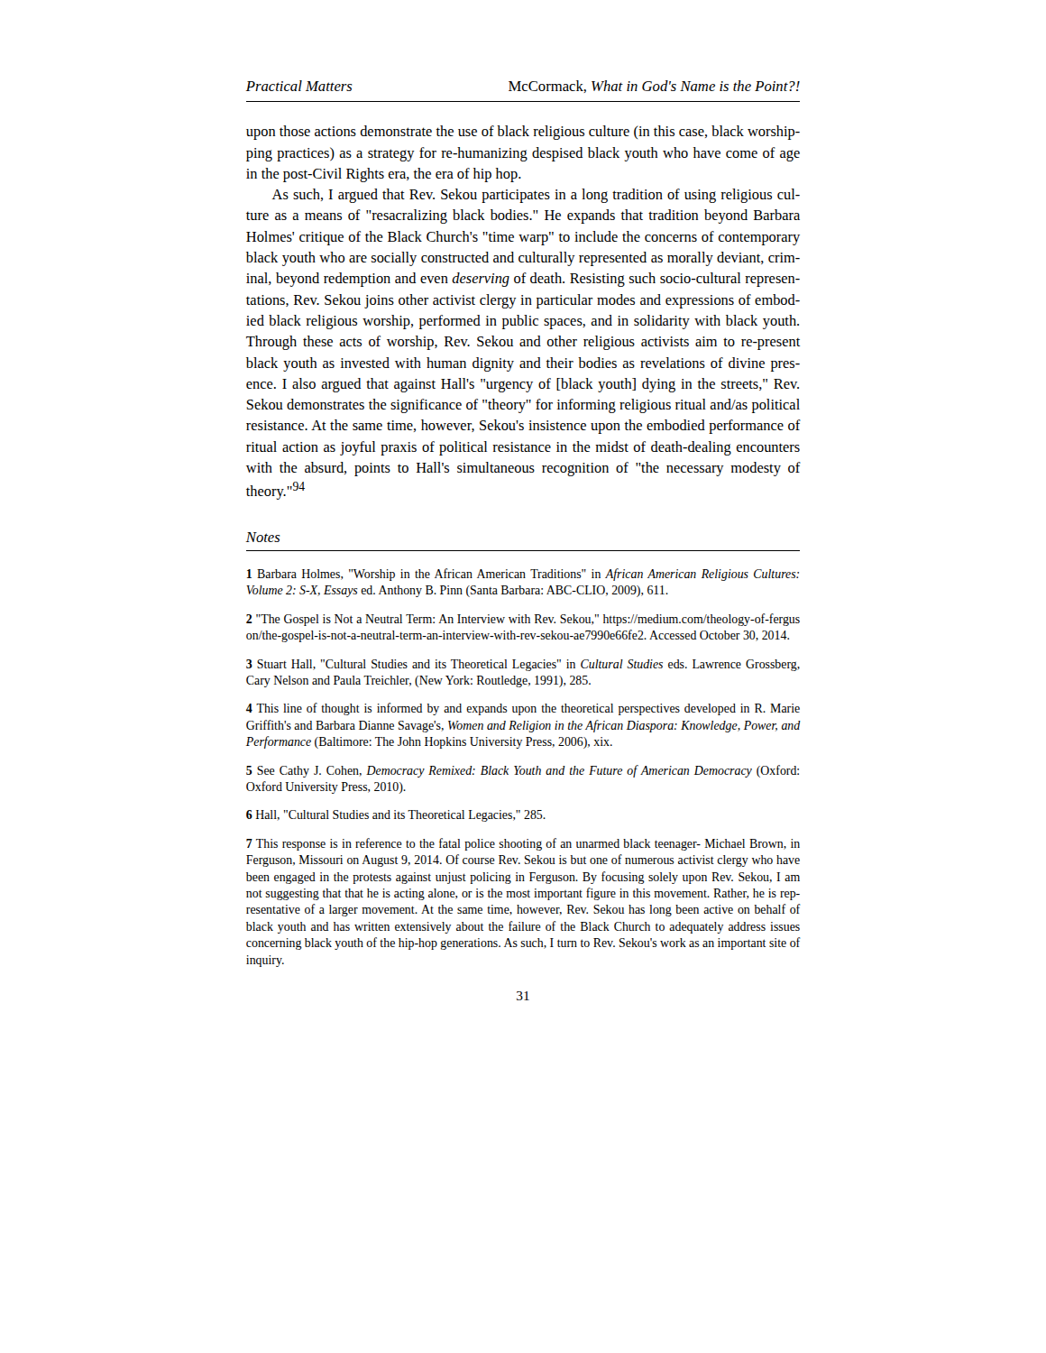Practical Matters
McCormack, What in God's Name is the Point?!
upon those actions demonstrate the use of black religious culture (in this case, black worshipping practices) as a strategy for re-humanizing despised black youth who have come of age in the post-Civil Rights era, the era of hip hop.
As such, I argued that Rev. Sekou participates in a long tradition of using religious culture as a means of "resacralizing black bodies." He expands that tradition beyond Barbara Holmes' critique of the Black Church's "time warp" to include the concerns of contemporary black youth who are socially constructed and culturally represented as morally deviant, criminal, beyond redemption and even deserving of death. Resisting such socio-cultural representations, Rev. Sekou joins other activist clergy in particular modes and expressions of embodied black religious worship, performed in public spaces, and in solidarity with black youth. Through these acts of worship, Rev. Sekou and other religious activists aim to re-present black youth as invested with human dignity and their bodies as revelations of divine presence. I also argued that against Hall's "urgency of [black youth] dying in the streets," Rev. Sekou demonstrates the significance of "theory" for informing religious ritual and/as political resistance. At the same time, however, Sekou's insistence upon the embodied performance of ritual action as joyful praxis of political resistance in the midst of death-dealing encounters with the absurd, points to Hall's simultaneous recognition of "the necessary modesty of theory."94
Notes
1 Barbara Holmes, "Worship in the African American Traditions" in African American Religious Cultures: Volume 2: S-X, Essays ed. Anthony B. Pinn (Santa Barbara: ABC-CLIO, 2009), 611.
2 "The Gospel is Not a Neutral Term: An Interview with Rev. Sekou," https://medium.com/theology-of-ferguson/the-gospel-is-not-a-neutral-term-an-interview-with-rev-sekou-ae7990e66fe2. Accessed October 30, 2014.
3 Stuart Hall, "Cultural Studies and its Theoretical Legacies" in Cultural Studies eds. Lawrence Grossberg, Cary Nelson and Paula Treichler, (New York: Routledge, 1991), 285.
4 This line of thought is informed by and expands upon the theoretical perspectives developed in R. Marie Griffith's and Barbara Dianne Savage's, Women and Religion in the African Diaspora: Knowledge, Power, and Performance (Baltimore: The John Hopkins University Press, 2006), xix.
5 See Cathy J. Cohen, Democracy Remixed: Black Youth and the Future of American Democracy (Oxford: Oxford University Press, 2010).
6 Hall, "Cultural Studies and its Theoretical Legacies," 285.
7 This response is in reference to the fatal police shooting of an unarmed black teenager- Michael Brown, in Ferguson, Missouri on August 9, 2014. Of course Rev. Sekou is but one of numerous activist clergy who have been engaged in the protests against unjust policing in Ferguson. By focusing solely upon Rev. Sekou, I am not suggesting that that he is acting alone, or is the most important figure in this movement. Rather, he is representative of a larger movement. At the same time, however, Rev. Sekou has long been active on behalf of black youth and has written extensively about the failure of the Black Church to adequately address issues concerning black youth of the hip-hop generations. As such, I turn to Rev. Sekou's work as an important site of inquiry.
31